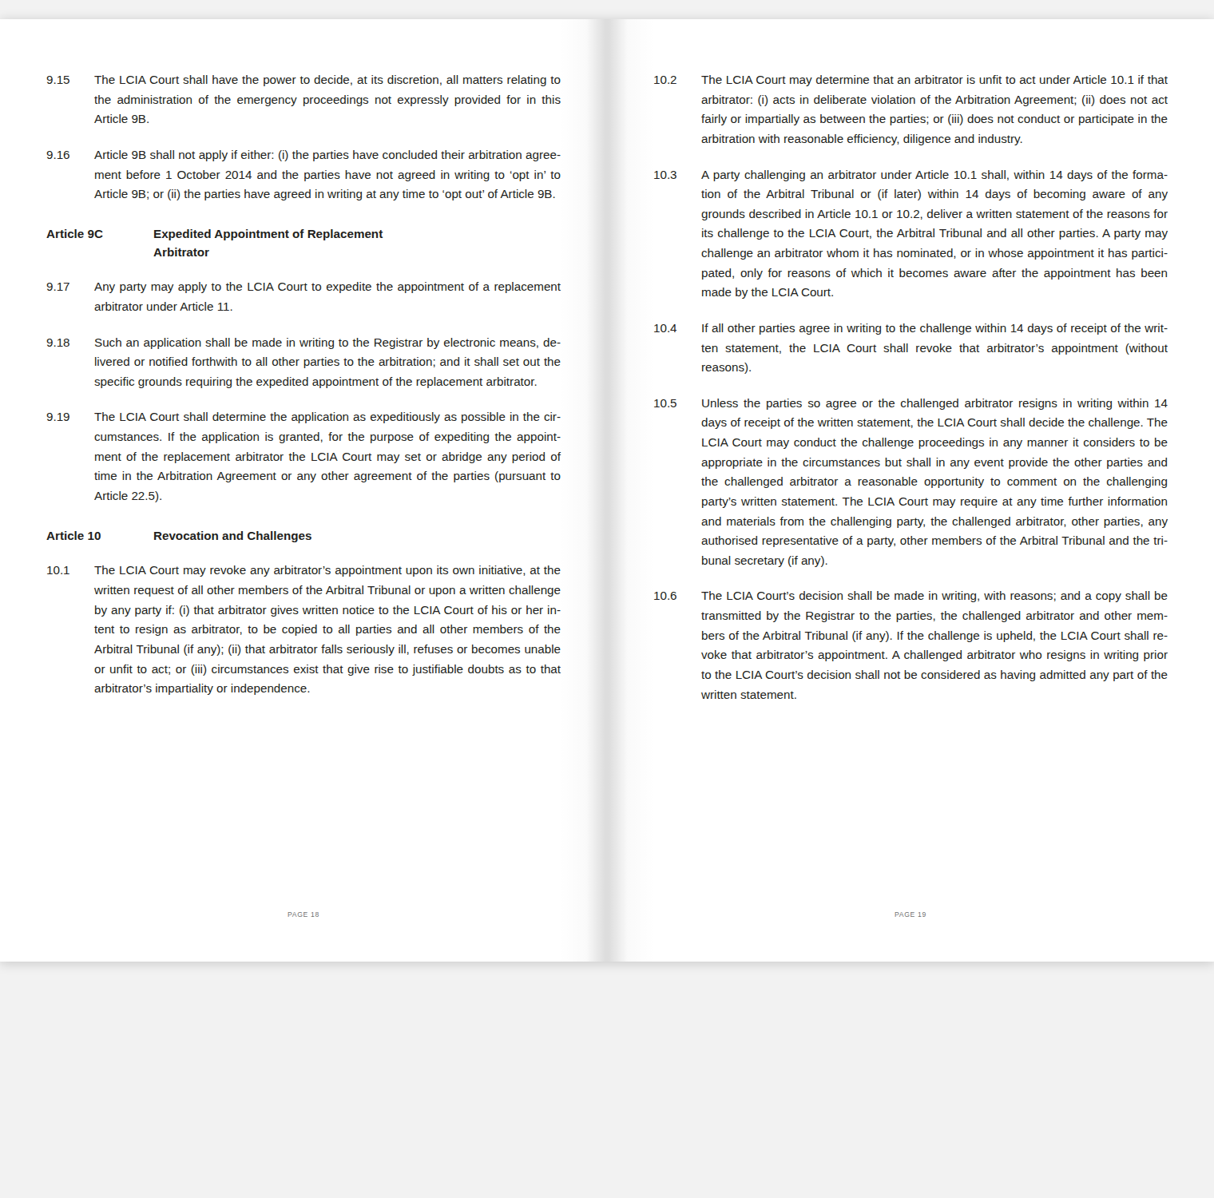9.15
The LCIA Court shall have the power to decide, at its discretion, all matters relating to the administration of the emergency proceedings not expressly provided for in this Article 9B.
9.16
Article 9B shall not apply if either: (i) the parties have concluded their arbitration agreement before 1 October 2014 and the parties have not agreed in writing to ‘opt in’ to Article 9B; or (ii) the parties have agreed in writing at any time to ‘opt out’ of Article 9B.
Article 9C
Expedited Appointment of ReplacementArbitrator
9.17
Any party may apply to the LCIA Court to expedite the appointment of a replacement arbitrator under Article 11.
9.18
Such an application shall be made in writing to the Registrar by electronic means, delivered or notified forthwith to all other parties to the arbitration; and it shall set out the specific grounds requiring the expedited appointment of the replacement arbitrator.
9.19
The LCIA Court shall determine the application as expeditiously as possible in the circumstances. If the application is granted, for the purpose of expediting the appointment of the replacement arbitrator the LCIA Court may set or abridge any period of time in the Arbitration Agreement or any other agreement of the parties (pursuant to Article 22.5).
Article 10
Revocation and Challenges
10.1
The LCIA Court may revoke any arbitrator’s appointment upon its own initiative, at the written request of all other members of the Arbitral Tribunal or upon a written challenge by any party if: (i) that arbitrator gives written notice to the LCIA Court of his or her intent to resign as arbitrator, to be copied to all parties and all other members of the Arbitral Tribunal (if any); (ii) that arbitrator falls seriously ill, refuses or becomes unable or unfit to act; or (iii) circumstances exist that give rise to justifiable doubts as to that arbitrator’s impartiality or independence.
Page 18
10.2
The LCIA Court may determine that an arbitrator is unfit to act under Article 10.1 if that arbitrator: (i) acts in deliberate violation of the Arbitration Agreement; (ii) does not act fairly or impartially as between the parties; or (iii) does not conduct or participate in the arbitration with reasonable efficiency, diligence and industry.
10.3
A party challenging an arbitrator under Article 10.1 shall, within 14 days of the formation of the Arbitral Tribunal or (if later) within 14 days of becoming aware of any grounds described in Article 10.1 or 10.2, deliver a written statement of the reasons for its challenge to the LCIA Court, the Arbitral Tribunal and all other parties. A party may challenge an arbitrator whom it has nominated, or in whose appointment it has participated, only for reasons of which it becomes aware after the appointment has been made by the LCIA Court.
10.4
If all other parties agree in writing to the challenge within 14 days of receipt of the written statement, the LCIA Court shall revoke that arbitrator’s appointment (without reasons).
10.5
Unless the parties so agree or the challenged arbitrator resigns in writing within 14 days of receipt of the written statement, the LCIA Court shall decide the challenge. The LCIA Court may conduct the challenge proceedings in any manner it considers to be appropriate in the circumstances but shall in any event provide the other parties and the challenged arbitrator a reasonable opportunity to comment on the challenging party’s written statement. The LCIA Court may require at any time further information and materials from the challenging party, the challenged arbitrator, other parties, any authorised representative of a party, other members of the Arbitral Tribunal and the tribunal secretary (if any).
10.6
The LCIA Court’s decision shall be made in writing, with reasons; and a copy shall be transmitted by the Registrar to the parties, the challenged arbitrator and other members of the Arbitral Tribunal (if any). If the challenge is upheld, the LCIA Court shall revoke that arbitrator’s appointment. A challenged arbitrator who resigns in writing prior to the LCIA Court’s decision shall not be considered as having admitted any part of the written statement.
Page 19